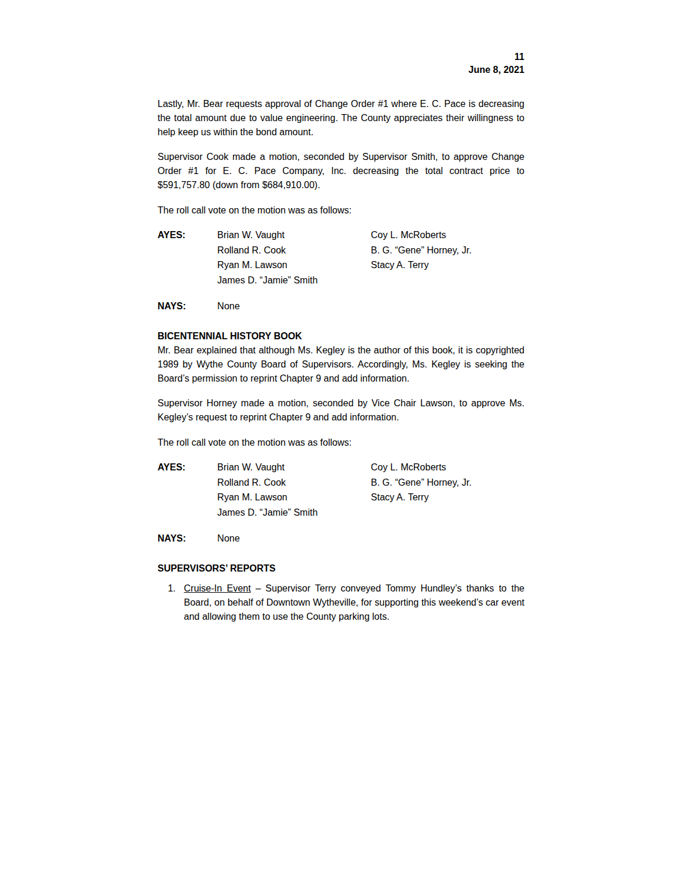11
June 8, 2021
Lastly, Mr. Bear requests approval of Change Order #1 where E. C. Pace is decreasing the total amount due to value engineering. The County appreciates their willingness to help keep us within the bond amount.
Supervisor Cook made a motion, seconded by Supervisor Smith, to approve Change Order #1 for E. C. Pace Company, Inc. decreasing the total contract price to $591,757.80 (down from $684,910.00).
The roll call vote on the motion was as follows:
| AYES: | Brian W. Vaught | Coy L. McRoberts |
| | Rolland R. Cook | B. G. “Gene” Horney, Jr. |
| | Ryan M. Lawson | Stacy A. Terry |
| | James D. “Jamie” Smith | |
| NAYS: | None | |
Bicentennial History Book
Mr. Bear explained that although Ms. Kegley is the author of this book, it is copyrighted 1989 by Wythe County Board of Supervisors. Accordingly, Ms. Kegley is seeking the Board’s permission to reprint Chapter 9 and add information.
Supervisor Horney made a motion, seconded by Vice Chair Lawson, to approve Ms. Kegley’s request to reprint Chapter 9 and add information.
The roll call vote on the motion was as follows:
| AYES: | Brian W. Vaught | Coy L. McRoberts |
| | Rolland R. Cook | B. G. “Gene” Horney, Jr. |
| | Ryan M. Lawson | Stacy A. Terry |
| | James D. “Jamie” Smith | |
| NAYS: | None | |
Supervisors’ Reports
Cruise-In Event – Supervisor Terry conveyed Tommy Hundley’s thanks to the Board, on behalf of Downtown Wytheville, for supporting this weekend’s car event and allowing them to use the County parking lots.